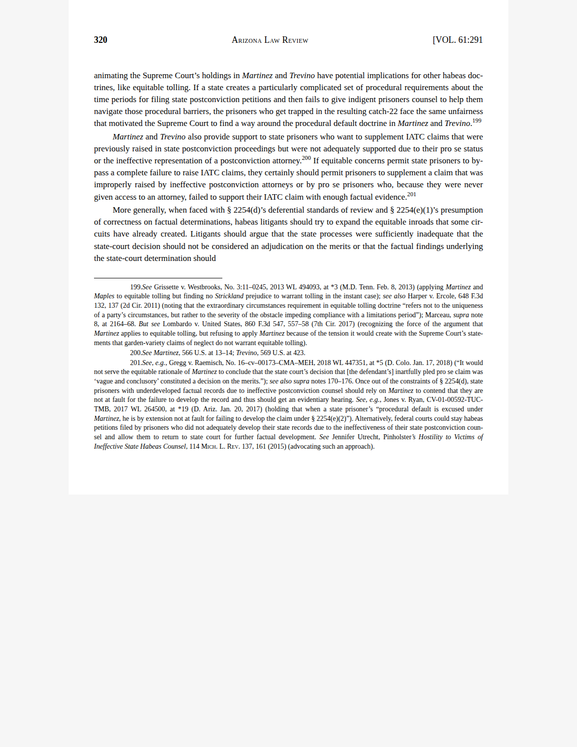320 Arizona Law Review [VOL. 61:291
animating the Supreme Court’s holdings in Martinez and Trevino have potential implications for other habeas doctrines, like equitable tolling. If a state creates a particularly complicated set of procedural requirements about the time periods for filing state postconviction petitions and then fails to give indigent prisoners counsel to help them navigate those procedural barriers, the prisoners who get trapped in the resulting catch-22 face the same unfairness that motivated the Supreme Court to find a way around the procedural default doctrine in Martinez and Trevino.199
Martinez and Trevino also provide support to state prisoners who want to supplement IATC claims that were previously raised in state postconviction proceedings but were not adequately supported due to their pro se status or the ineffective representation of a postconviction attorney.200 If equitable concerns permit state prisoners to bypass a complete failure to raise IATC claims, they certainly should permit prisoners to supplement a claim that was improperly raised by ineffective postconviction attorneys or by pro se prisoners who, because they were never given access to an attorney, failed to support their IATC claim with enough factual evidence.201
More generally, when faced with § 2254(d)’s deferential standards of review and § 2254(e)(1)’s presumption of correctness on factual determinations, habeas litigants should try to expand the equitable inroads that some circuits have already created. Litigants should argue that the state processes were sufficiently inadequate that the state-court decision should not be considered an adjudication on the merits or that the factual findings underlying the state-court determination should
199. See Grissette v. Westbrooks, No. 3:11–0245, 2013 WL 494093, at *3 (M.D. Tenn. Feb. 8, 2013) (applying Martinez and Maples to equitable tolling but finding no Strickland prejudice to warrant tolling in the instant case); see also Harper v. Ercole, 648 F.3d 132, 137 (2d Cir. 2011) (noting that the extraordinary circumstances requirement in equitable tolling doctrine “refers not to the uniqueness of a party’s circumstances, but rather to the severity of the obstacle impeding compliance with a limitations period”); Marceau, supra note 8, at 2164–68. But see Lombardo v. United States, 860 F.3d 547, 557–58 (7th Cir. 2017) (recognizing the force of the argument that Martinez applies to equitable tolling, but refusing to apply Martinez because of the tension it would create with the Supreme Court’s statements that garden-variety claims of neglect do not warrant equitable tolling).
200. See Martinez, 566 U.S. at 13–14; Trevino, 569 U.S. at 423.
201. See, e.g., Gregg v. Raemisch, No. 16–cv–00173–CMA–MEH, 2018 WL 447351, at *5 (D. Colo. Jan. 17, 2018) (“It would not serve the equitable rationale of Martinez to conclude that the state court’s decision that [the defendant’s] inartfully pled pro se claim was ‘vague and conclusory’ constituted a decision on the merits.”); see also supra notes 170–176. Once out of the constraints of § 2254(d), state prisoners with underdeveloped factual records due to ineffective postconviction counsel should rely on Martinez to contend that they are not at fault for the failure to develop the record and thus should get an evidentiary hearing. See, e.g., Jones v. Ryan, CV-01-00592-TUC-TMB, 2017 WL 264500, at *19 (D. Ariz. Jan. 20, 2017) (holding that when a state prisoner’s “procedural default is excused under Martinez, he is by extension not at fault for failing to develop the claim under § 2254(e)(2)”). Alternatively, federal courts could stay habeas petitions filed by prisoners who did not adequately develop their state records due to the ineffectiveness of their state postconviction counsel and allow them to return to state court for further factual development. See Jennifer Utrecht, Pinholster’s Hostility to Victims of Ineffective State Habeas Counsel, 114 Mich. L. Rev. 137, 161 (2015) (advocating such an approach).